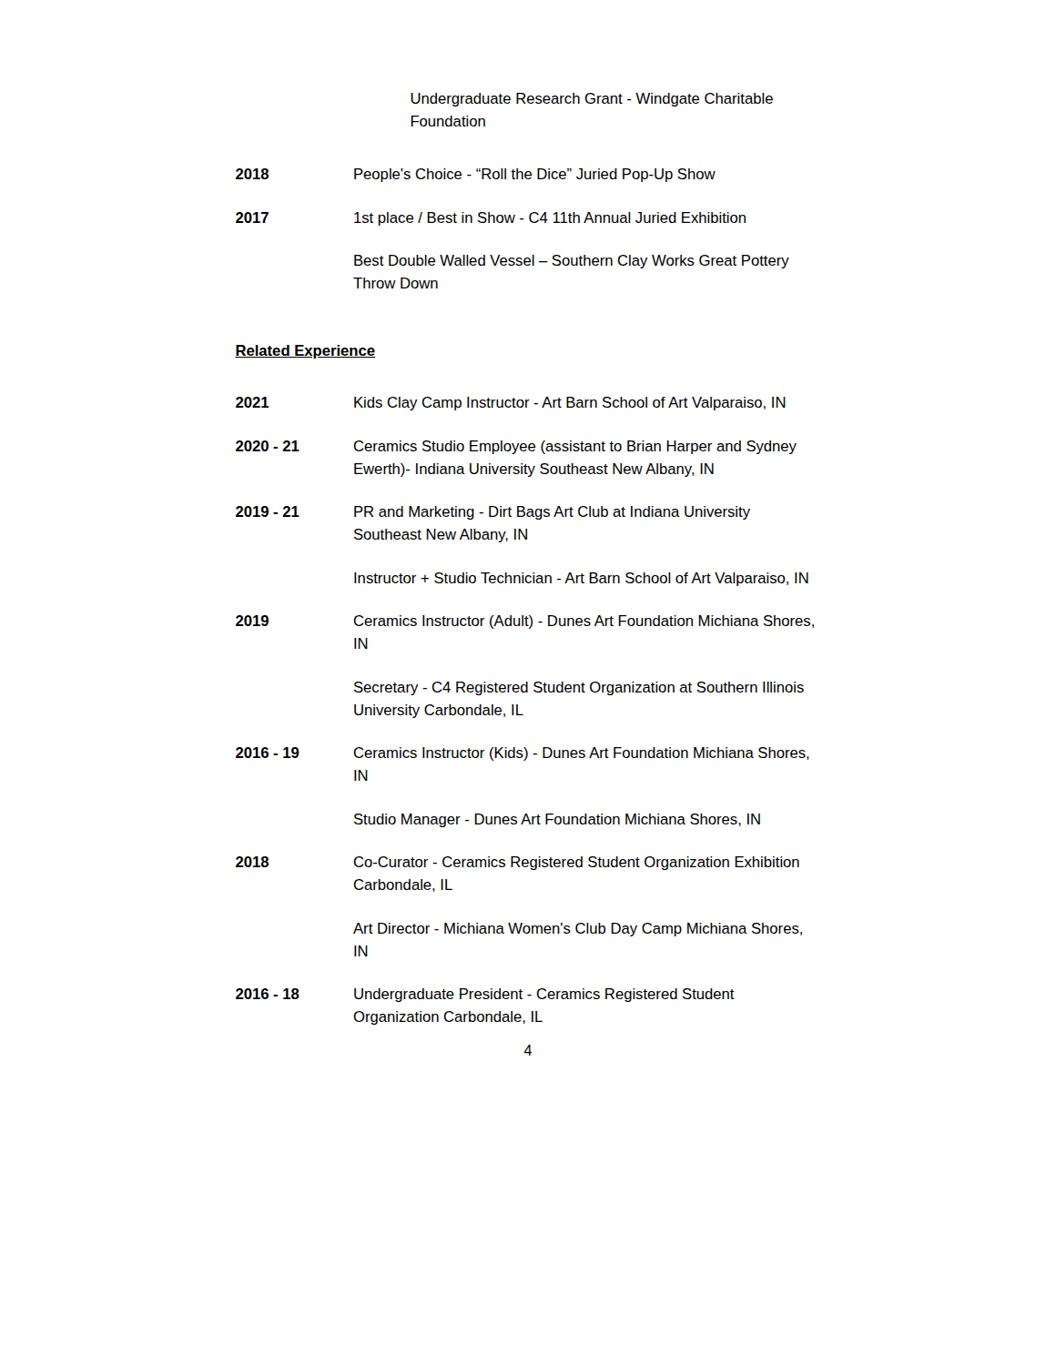Undergraduate Research Grant - Windgate Charitable Foundation
| 2018 | People's Choice - “Roll the Dice” Juried Pop-Up Show |
| 2017 | 1st place / Best in Show - C4 11th Annual Juried Exhibition Best Double Walled Vessel – Southern Clay Works Great Pottery Throw Down |
Related Experience
| 2021 | Kids Clay Camp Instructor - Art Barn School of Art Valparaiso, IN |
| 2020 - 21 | Ceramics Studio Employee (assistant to Brian Harper and Sydney Ewerth)- Indiana University Southeast New Albany, IN |
| 2019 - 21 | PR and Marketing - Dirt Bags Art Club at Indiana University Southeast New Albany, IN Instructor + Studio Technician - Art Barn School of Art Valparaiso, IN |
| 2019 | Ceramics Instructor (Adult) - Dunes Art Foundation Michiana Shores, IN Secretary - C4 Registered Student Organization at Southern Illinois University Carbondale, IL |
| 2016 - 19 | Ceramics Instructor (Kids) - Dunes Art Foundation Michiana Shores, IN Studio Manager - Dunes Art Foundation Michiana Shores, IN |
| 2018 | Co-Curator - Ceramics Registered Student Organization Exhibition Carbondale, IL Art Director - Michiana Women's Club Day Camp Michiana Shores, IN |
| 2016 - 18 | Undergraduate President - Ceramics Registered Student Organization Carbondale, IL |
4